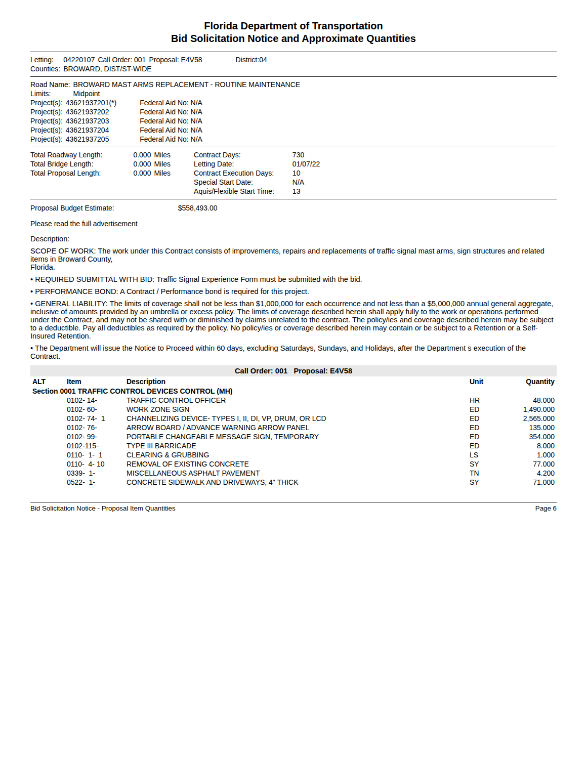Florida Department of Transportation
Bid Solicitation Notice and Approximate Quantities
| Letting: | 04220107 | Call Order: 001 | Proposal: E4V58 | District:04 |
| Counties: | BROWARD, DIST/ST-WIDE |
| Road Name: | BROWARD MAST ARMS REPLACEMENT - ROUTINE MAINTENANCE |
| Limits: | Midpoint |
| Project(s): | 43621937201(*) | Federal Aid No: N/A |
| Project(s): | 43621937202 | Federal Aid No: N/A |
| Project(s): | 43621937203 | Federal Aid No: N/A |
| Project(s): | 43621937204 | Federal Aid No: N/A |
| Project(s): | 43621937205 | Federal Aid No: N/A |
| Total Roadway Length: | 0.000 | Miles | Contract Days: | 730 |
| Total Bridge Length: | 0.000 | Miles | Letting Date: | 01/07/22 |
| Total Proposal Length: | 0.000 | Miles | Contract Execution Days: | 10 |
| | | | Special Start Date: | N/A |
| | | | Aquis/Flexible Start Time: | 13 |
| Proposal Budget Estimate: | $558,493.00 |
Please read the full advertisement
Description:
SCOPE OF WORK: The work under this Contract consists of improvements, repairs and replacements of traffic signal mast arms, sign structures and related items in Broward County,
Florida.
• REQUIRED SUBMITTAL WITH BID: Traffic Signal Experience Form must be submitted with the bid.
• PERFORMANCE BOND: A Contract / Performance bond is required for this project.
• GENERAL LIABILITY: The limits of coverage shall not be less than $1,000,000 for each occurrence and not less than a $5,000,000 annual general aggregate, inclusive of amounts provided by an umbrella or excess policy. The limits of coverage described herein shall apply fully to the work or operations performed under the Contract, and may not be shared with or diminished by claims unrelated to the contract. The policy/ies and coverage described herein may be subject to a deductible. Pay all deductibles as required by the policy. No policy/ies or coverage described herein may contain or be subject to a Retention or a Self-Insured Retention.
• The Department will issue the Notice to Proceed within 60 days, excluding Saturdays, Sundays, and Holidays, after the Department s execution of the Contract.
Call Order: 001 Proposal: E4V58
| ALT | Item | Description | Unit | Quantity |
| --- | --- | --- | --- | --- |
| Section 0001 TRAFFIC CONTROL DEVICES CONTROL (MH) |
| | 0102- 14- | TRAFFIC CONTROL OFFICER | HR | 48.000 |
| | 0102- 60- | WORK ZONE SIGN | ED | 1,490.000 |
| | 0102- 74- 1 | CHANNELIZING DEVICE- TYPES I, II, DI, VP, DRUM, OR LCD | ED | 2,565.000 |
| | 0102- 76- | ARROW BOARD / ADVANCE WARNING ARROW PANEL | ED | 135.000 |
| | 0102- 99- | PORTABLE CHANGEABLE MESSAGE SIGN, TEMPORARY | ED | 354.000 |
| | 0102-115- | TYPE III BARRICADE | ED | 8.000 |
| | 0110- 1- 1 | CLEARING & GRUBBING | LS | 1.000 |
| | 0110- 4- 10 | REMOVAL OF EXISTING CONCRETE | SY | 77.000 |
| | 0339- 1- | MISCELLANEOUS ASPHALT PAVEMENT | TN | 4.200 |
| | 0522- 1- | CONCRETE SIDEWALK AND DRIVEWAYS, 4" THICK | SY | 71.000 |
Bid Solicitation Notice - Proposal Item Quantities Page 6